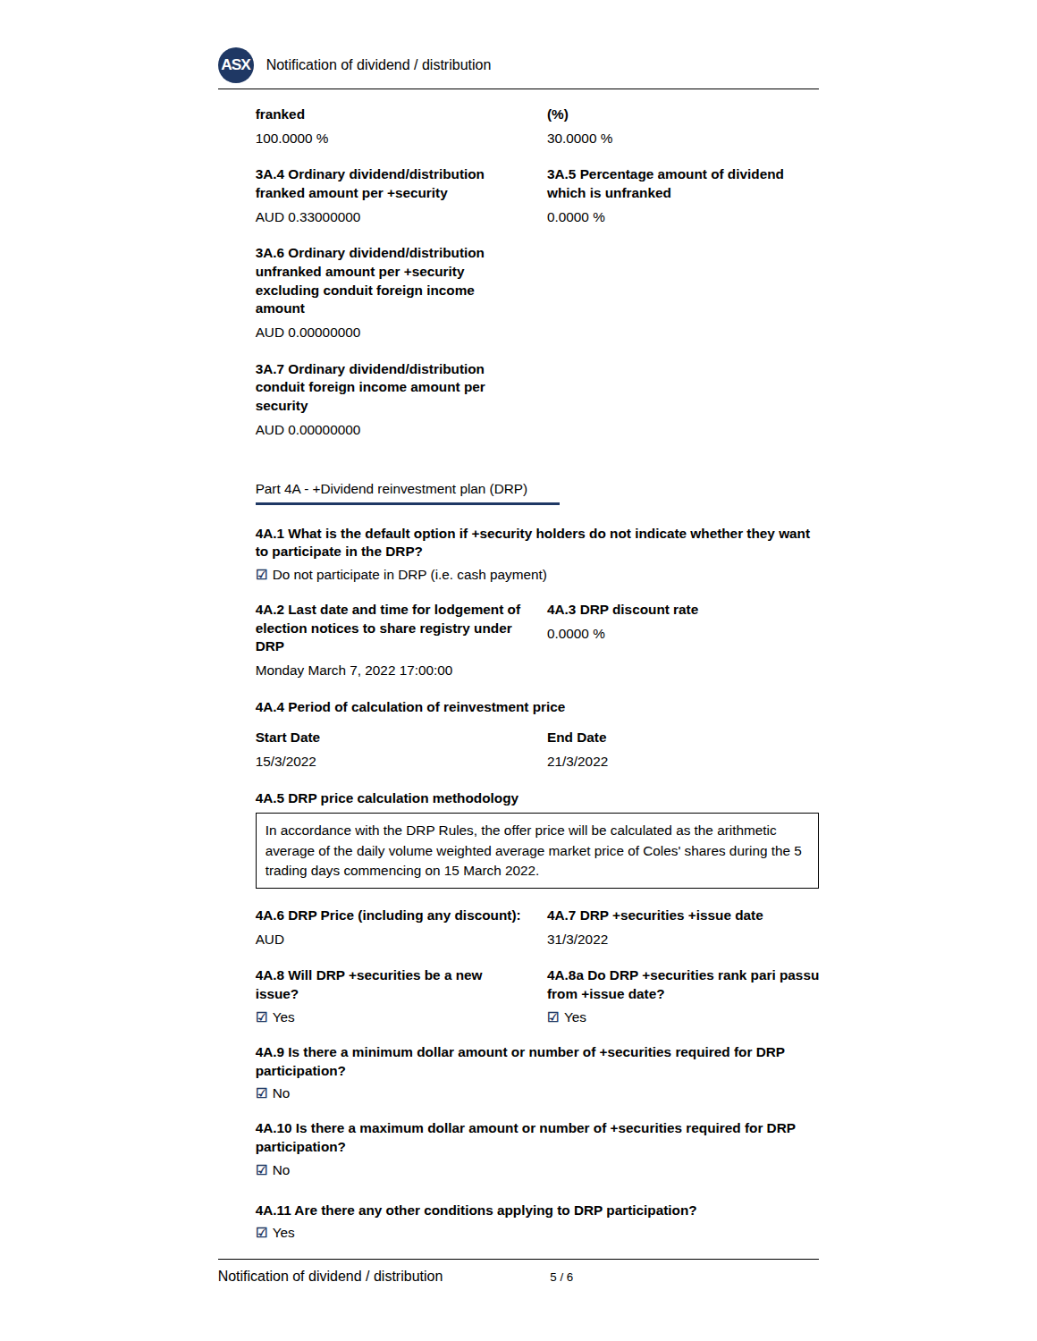ASX
Notification of dividend / distribution
franked
100.0000 %
(%)
30.0000 %
3A.4 Ordinary dividend/distribution franked amount per +security
AUD 0.33000000
3A.5 Percentage amount of dividend which is unfranked
0.0000 %
3A.6 Ordinary dividend/distribution unfranked amount per +security excluding conduit foreign income amount
AUD 0.00000000
3A.7 Ordinary dividend/distribution conduit foreign income amount per security
AUD 0.00000000
Part 4A - +Dividend reinvestment plan (DRP)
4A.1 What is the default option if +security holders do not indicate whether they want to participate in the DRP?
☑Do not participate in DRP (i.e. cash payment)
4A.2 Last date and time for lodgement of election notices to share registry under DRP
Monday March 7, 2022 17:00:00
4A.3 DRP discount rate
0.0000 %
4A.4 Period of calculation of reinvestment price
Start Date
15/3/2022
End Date
21/3/2022
4A.5 DRP price calculation methodology
In accordance with the DRP Rules, the offer price will be calculated as the arithmetic average of the daily volume weighted average market price of Coles' shares during the 5 trading days commencing on 15 March 2022.
4A.6 DRP Price (including any discount):
AUD
4A.7 DRP +securities +issue date
31/3/2022
4A.8 Will DRP +securities be a new issue?
☑Yes
4A.8a Do DRP +securities rank pari passu from +issue date?
☑Yes
4A.9 Is there a minimum dollar amount or number of +securities required for DRP participation?
☑No
4A.10 Is there a maximum dollar amount or number of +securities required for DRP participation?
☑No
4A.11 Are there any other conditions applying to DRP participation?
☑Yes
Notification of dividend / distribution
5 / 6